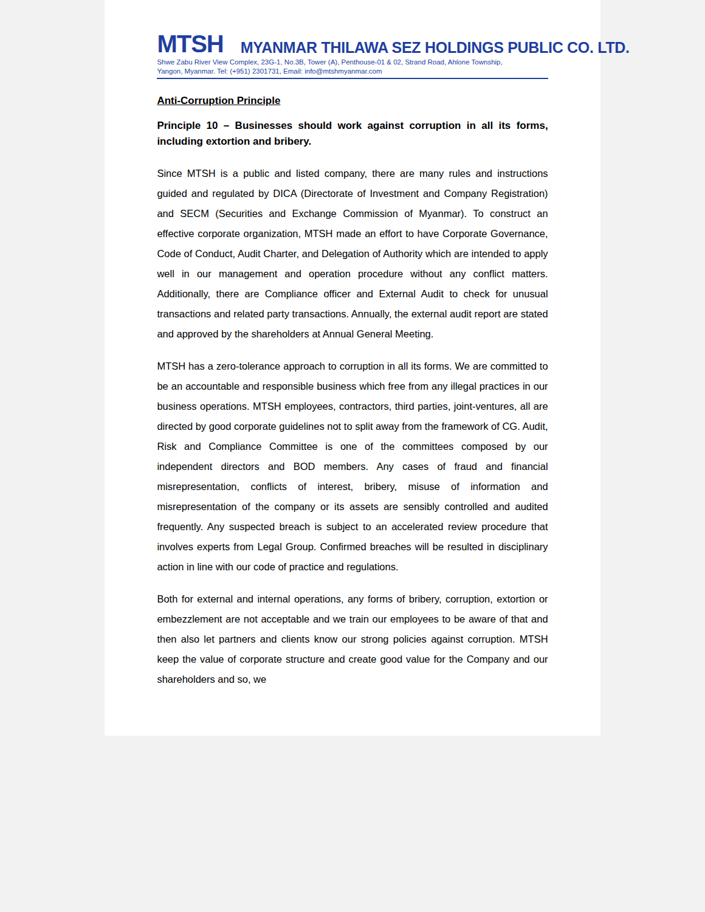MTSH
MYANMAR THILAWA SEZ HOLDINGS PUBLIC CO. LTD.
Shwe Zabu River View Complex, 23G-1, No.3B, Tower (A), Penthouse-01 & 02, Strand Road, Ahlone Township,
Yangon, Myanmar. Tel: (+951) 2301731, Email: info@mtshmyanmar.com
Anti-Corruption Principle
Principle 10 – Businesses should work against corruption in all its forms, including extortion and bribery.
Since MTSH is a public and listed company, there are many rules and instructions guided and regulated by DICA (Directorate of Investment and Company Registration) and SECM (Securities and Exchange Commission of Myanmar). To construct an effective corporate organization, MTSH made an effort to have Corporate Governance, Code of Conduct, Audit Charter, and Delegation of Authority which are intended to apply well in our management and operation procedure without any conflict matters. Additionally, there are Compliance officer and External Audit to check for unusual transactions and related party transactions. Annually, the external audit report are stated and approved by the shareholders at Annual General Meeting.
MTSH has a zero-tolerance approach to corruption in all its forms. We are committed to be an accountable and responsible business which free from any illegal practices in our business operations. MTSH employees, contractors, third parties, joint-ventures, all are directed by good corporate guidelines not to split away from the framework of CG. Audit, Risk and Compliance Committee is one of the committees composed by our independent directors and BOD members. Any cases of fraud and financial misrepresentation, conflicts of interest, bribery, misuse of information and misrepresentation of the company or its assets are sensibly controlled and audited frequently. Any suspected breach is subject to an accelerated review procedure that involves experts from Legal Group. Confirmed breaches will be resulted in disciplinary action in line with our code of practice and regulations.
Both for external and internal operations, any forms of bribery, corruption, extortion or embezzlement are not acceptable and we train our employees to be aware of that and then also let partners and clients know our strong policies against corruption. MTSH keep the value of corporate structure and create good value for the Company and our shareholders and so, we